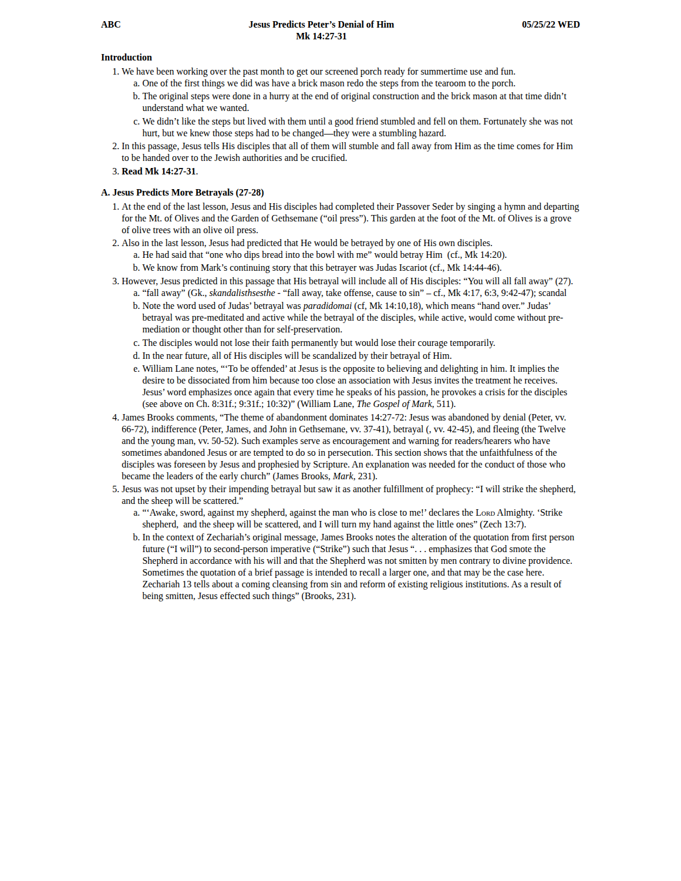ABC
Jesus Predicts Peter’s Denial of Him Mk 14:27-31
05/25/22 WED
Introduction
We have been working over the past month to get our screened porch ready for summertime use and fun.
One of the first things we did was have a brick mason redo the steps from the tearoom to the porch.
The original steps were done in a hurry at the end of original construction and the brick mason at that time didn’t understand what we wanted.
We didn’t like the steps but lived with them until a good friend stumbled and fell on them. Fortunately she was not hurt, but we knew those steps had to be changed—they were a stumbling hazard.
In this passage, Jesus tells His disciples that all of them will stumble and fall away from Him as the time comes for Him to be handed over to the Jewish authorities and be crucified.
Read Mk 14:27-31.
A. Jesus Predicts More Betrayals (27-28)
At the end of the last lesson, Jesus and His disciples had completed their Passover Seder by singing a hymn and departing for the Mt. of Olives and the Garden of Gethsemane (“oil press”). This garden at the foot of the Mt. of Olives is a grove of olive trees with an olive oil press.
Also in the last lesson, Jesus had predicted that He would be betrayed by one of His own disciples.
He had said that “one who dips bread into the bowl with me” would betray Him (cf., Mk 14:20).
We know from Mark’s continuing story that this betrayer was Judas Iscariot (cf., Mk 14:44-46).
However, Jesus predicted in this passage that His betrayal will include all of His disciples: “You will all fall away” (27).
“fall away” (Gk., skandalisthsesthe - “fall away, take offense, cause to sin” – cf., Mk 4:17, 6:3, 9:42-47); scandal
Note the word used of Judas’ betrayal was paradidomai (cf, Mk 14:10,18), which means “hand over.” Judas’ betrayal was pre-meditated and active while the betrayal of the disciples, while active, would come without pre-mediation or thought other than for self-preservation.
The disciples would not lose their faith permanently but would lose their courage temporarily.
In the near future, all of His disciples will be scandalized by their betrayal of Him.
William Lane notes, “‘To be offended’ at Jesus is the opposite to believing and delighting in him. It implies the desire to be dissociated from him because too close an association with Jesus invites the treatment he receives. Jesus’ word emphasizes once again that every time he speaks of his passion, he provokes a crisis for the disciples (see above on Ch. 8:31f.; 9:31f.; 10:32)” (William Lane, The Gospel of Mark, 511).
James Brooks comments, “The theme of abandonment dominates 14:27-72: Jesus was abandoned by denial (Peter, vv. 66-72), indifference (Peter, James, and John in Gethsemane, vv. 37-41), betrayal (, vv. 42-45), and fleeing (the Twelve and the young man, vv. 50-52). Such examples serve as encouragement and warning for readers/hearers who have sometimes abandoned Jesus or are tempted to do so in persecution. This section shows that the unfaithfulness of the disciples was foreseen by Jesus and prophesied by Scripture. An explanation was needed for the conduct of those who became the leaders of the early church” (James Brooks, Mark, 231).
Jesus was not upset by their impending betrayal but saw it as another fulfillment of prophecy: “I will strike the shepherd, and the sheep will be scattered.”
“‘Awake, sword, against my shepherd, against the man who is close to me!’ declares the Lord Almighty. ‘Strike shepherd, and the sheep will be scattered, and I will turn my hand against the little ones” (Zech 13:7).
In the context of Zechariah’s original message, James Brooks notes the alteration of the quotation from first person future (“I will”) to second-person imperative (“Strike”) such that Jesus “. . . emphasizes that God smote the Shepherd in accordance with his will and that the Shepherd was not smitten by men contrary to divine providence. Sometimes the quotation of a brief passage is intended to recall a larger one, and that may be the case here. Zechariah 13 tells about a coming cleansing from sin and reform of existing religious institutions. As a result of being smitten, Jesus effected such things” (Brooks, 231).